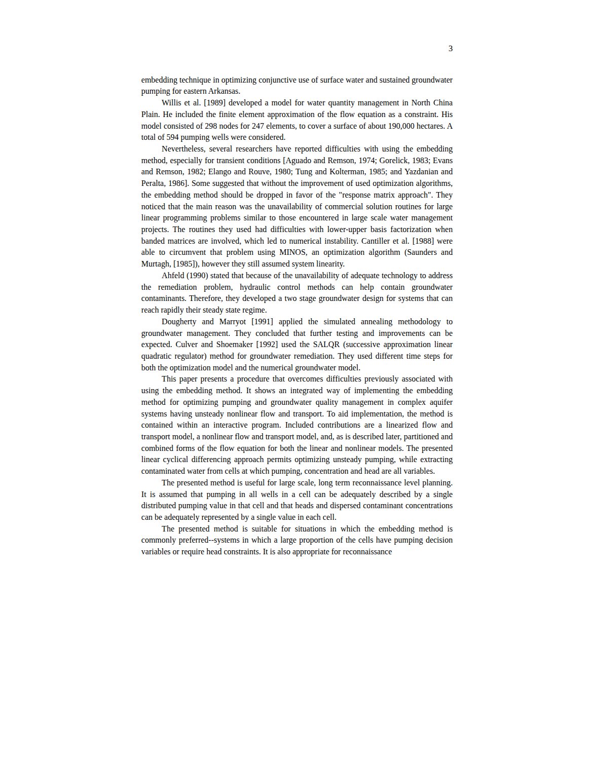3
embedding technique in optimizing conjunctive use of surface water and sustained groundwater pumping for eastern Arkansas.
Willis et al. [1989] developed a model for water quantity management in North China Plain. He included the finite element approximation of the flow equation as a constraint. His model consisted of 298 nodes for 247 elements, to cover a surface of about 190,000 hectares. A total of 594 pumping wells were considered.
Nevertheless, several researchers have reported difficulties with using the embedding method, especially for transient conditions [Aguado and Remson, 1974; Gorelick, 1983; Evans and Remson, 1982; Elango and Rouve, 1980; Tung and Kolterman, 1985; and Yazdanian and Peralta, 1986]. Some suggested that without the improvement of used optimization algorithms, the embedding method should be dropped in favor of the "response matrix approach". They noticed that the main reason was the unavailability of commercial solution routines for large linear programming problems similar to those encountered in large scale water management projects. The routines they used had difficulties with lower-upper basis factorization when banded matrices are involved, which led to numerical instability. Cantiller et al. [1988] were able to circumvent that problem using MINOS, an optimization algorithm (Saunders and Murtagh, [1985]), however they still assumed system linearity.
Ahfeld (1990) stated that because of the unavailability of adequate technology to address the remediation problem, hydraulic control methods can help contain groundwater contaminants. Therefore, they developed a two stage groundwater design for systems that can reach rapidly their steady state regime.
Dougherty and Marryot [1991] applied the simulated annealing methodology to groundwater management. They concluded that further testing and improvements can be expected. Culver and Shoemaker [1992] used the SALQR (successive approximation linear quadratic regulator) method for groundwater remediation. They used different time steps for both the optimization model and the numerical groundwater model.
This paper presents a procedure that overcomes difficulties previously associated with using the embedding method. It shows an integrated way of implementing the embedding method for optimizing pumping and groundwater quality management in complex aquifer systems having unsteady nonlinear flow and transport. To aid implementation, the method is contained within an interactive program. Included contributions are a linearized flow and transport model, a nonlinear flow and transport model, and, as is described later, partitioned and combined forms of the flow equation for both the linear and nonlinear models. The presented linear cyclical differencing approach permits optimizing unsteady pumping, while extracting contaminated water from cells at which pumping, concentration and head are all variables.
The presented method is useful for large scale, long term reconnaissance level planning. It is assumed that pumping in all wells in a cell can be adequately described by a single distributed pumping value in that cell and that heads and dispersed contaminant concentrations can be adequately represented by a single value in each cell.
The presented method is suitable for situations in which the embedding method is commonly preferred--systems in which a large proportion of the cells have pumping decision variables or require head constraints. It is also appropriate for reconnaissance